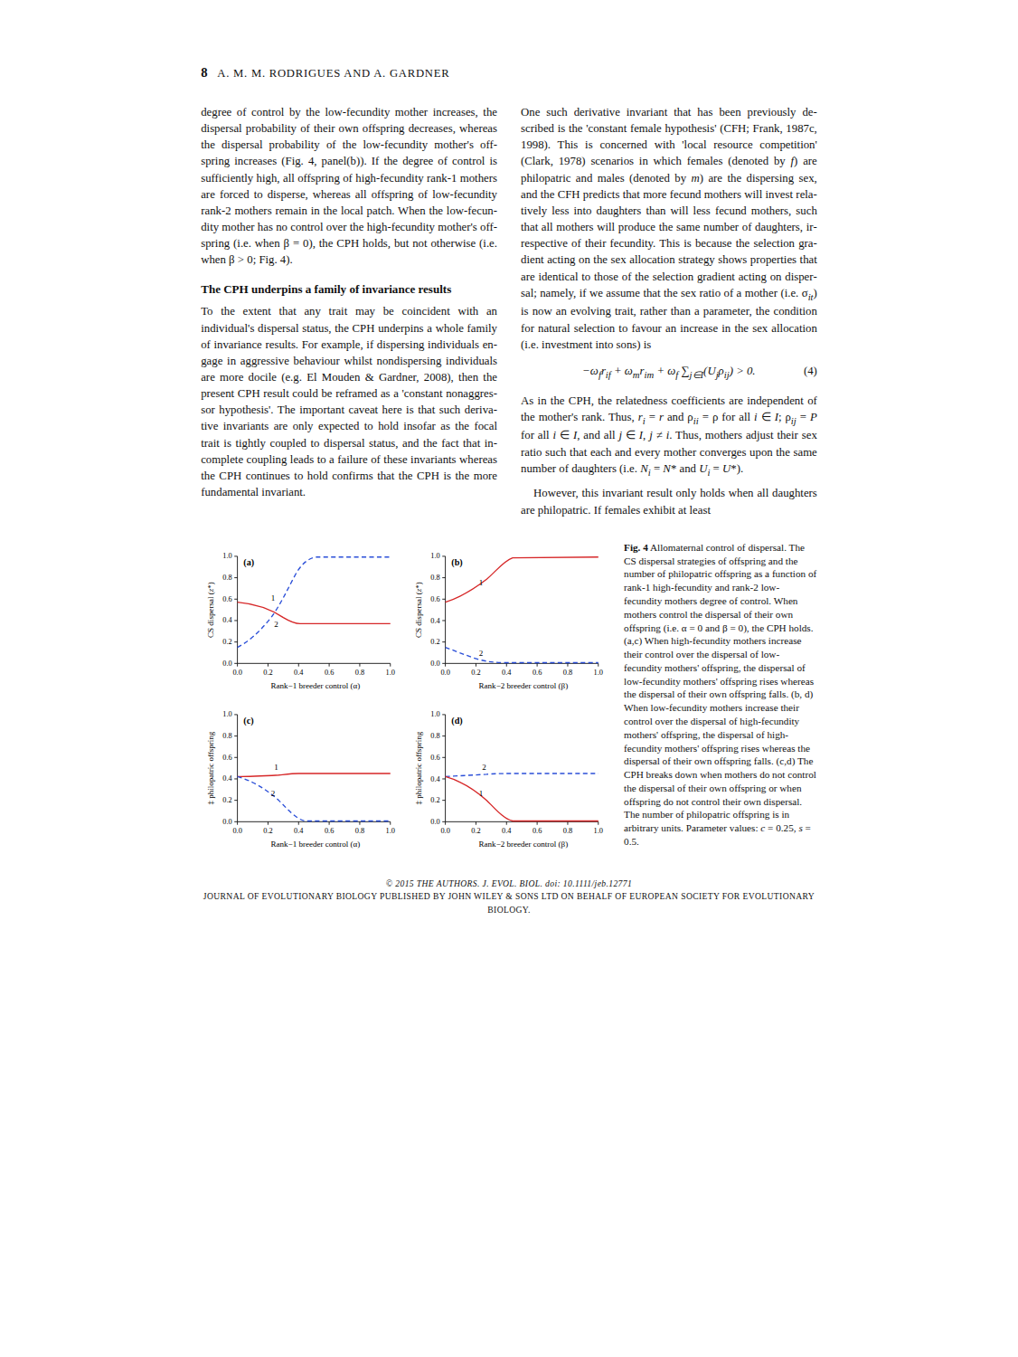8 A. M. M. RODRIGUES AND A. GARDNER
degree of control by the low-fecundity mother increases, the dispersal probability of their own offspring decreases, whereas the dispersal probability of the low-fecundity mother's offspring increases (Fig. 4, panel(b)). If the degree of control is sufficiently high, all offspring of high-fecundity rank-1 mothers are forced to disperse, whereas all offspring of low-fecundity rank-2 mothers remain in the local patch. When the low-fecundity mother has no control over the high-fecundity mother's offspring (i.e. when β = 0), the CPH holds, but not otherwise (i.e. when β > 0; Fig. 4).
The CPH underpins a family of invariance results
To the extent that any trait may be coincident with an individual's dispersal status, the CPH underpins a whole family of invariance results. For example, if dispersing individuals engage in aggressive behaviour whilst nondispersing individuals are more docile (e.g. El Mouden & Gardner, 2008), then the present CPH result could be reframed as a 'constant nonaggressor hypothesis'. The important caveat here is that such derivative invariants are only expected to hold insofar as the focal trait is tightly coupled to dispersal status, and the fact that incomplete coupling leads to a failure of these invariants whereas the CPH continues to hold confirms that the CPH is the more fundamental invariant.
One such derivative invariant that has been previously described is the 'constant female hypothesis' (CFH; Frank, 1987c, 1998). This is concerned with 'local resource competition' (Clark, 1978) scenarios in which females (denoted by f) are philopatric and males (denoted by m) are the dispersing sex, and the CFH predicts that more fecund mothers will invest relatively less into daughters than will less fecund mothers, such that all mothers will produce the same number of daughters, irrespective of their fecundity. This is because the selection gradient acting on the sex allocation strategy shows properties that are identical to those of the selection gradient acting on dispersal; namely, if we assume that the sex ratio of a mother (i.e. σit) is now an evolving trait, rather than a parameter, the condition for natural selection to favour an increase in the sex allocation (i.e. investment into sons) is
−ωfrif + ωmrim + ωf ∑j∈I(Ujρij) > 0.(4)
As in the CPH, the relatedness coefficients are independent of the mother's rank. Thus, ri = r and ρii = ρ for all i ∈ I; ρij = P for all i ∈ I, and all j ∈ I, j ≠ i. Thus, mothers adjust their sex ratio such that each and every mother converges upon the same number of daughters (i.e. Ni = N* and Ui = U*).
However, this invariant result only holds when all daughters are philopatric. If females exhibit at least
0.0 0.2 0.4 0.6 0.8 1.0 0.0 0.2 0.4 0.6 0.8 1.0 (a) 1 2 Rank−1 breeder control (α) CS dispersal (z*)
0.0 0.2 0.4 0.6 0.8 1.0 0.0 0.2 0.4 0.6 0.8 1.0 (b) 1 2 Rank−2 breeder control (β) CS dispersal (z*)
0.0 0.2 0.4 0.6 0.8 1.0 0.0 0.2 0.4 0.6 0.8 1.0 (c) 1 2 Rank−1 breeder control (α) ‡ philopatric offspring
0.0 0.2 0.4 0.6 0.8 1.0 0.0 0.2 0.4 0.6 0.8 1.0 (d) 2 1 Rank−2 breeder control (β) ‡ philopatric offspring
Fig. 4 Allomaternal control of dispersal. The CS dispersal strategies of offspring and the number of philopatric offspring as a function of rank-1 high-fecundity and rank-2 low-fecundity mothers degree of control. When mothers control the dispersal of their own offspring (i.e. α = 0 and β = 0), the CPH holds. (a,c) When high-fecundity mothers increase their control over the dispersal of low-fecundity mothers' offspring, the dispersal of low-fecundity mothers' offspring rises whereas the dispersal of their own offspring falls. (b, d) When low-fecundity mothers increase their control over the dispersal of high-fecundity mothers' offspring, the dispersal of high-fecundity mothers' offspring rises whereas the dispersal of their own offspring falls. (c,d) The CPH breaks down when mothers do not control the dispersal of their own offspring or when offspring do not control their own dispersal. The number of philopatric offspring is in arbitrary units. Parameter values: c = 0.25, s = 0.5.
© 2015 THE AUTHORS. J. EVOL. BIOL. doi: 10.1111/jeb.12771
JOURNAL OF EVOLUTIONARY BIOLOGY PUBLISHED BY JOHN WILEY & SONS LTD ON BEHALF OF EUROPEAN SOCIETY FOR EVOLUTIONARY BIOLOGY.